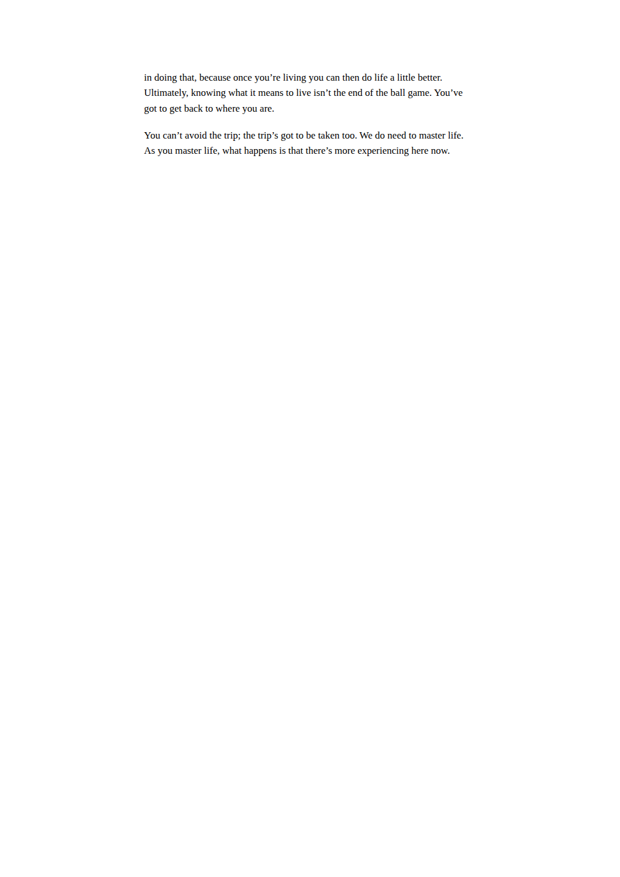in doing that, because once you’re living you can then do life a little better. Ultimately, knowing what it means to live isn’t the end of the ball game. You’ve got to get back to where you are.
You can’t avoid the trip; the trip’s got to be taken too. We do need to master life. As you master life, what happens is that there’s more experiencing here now.